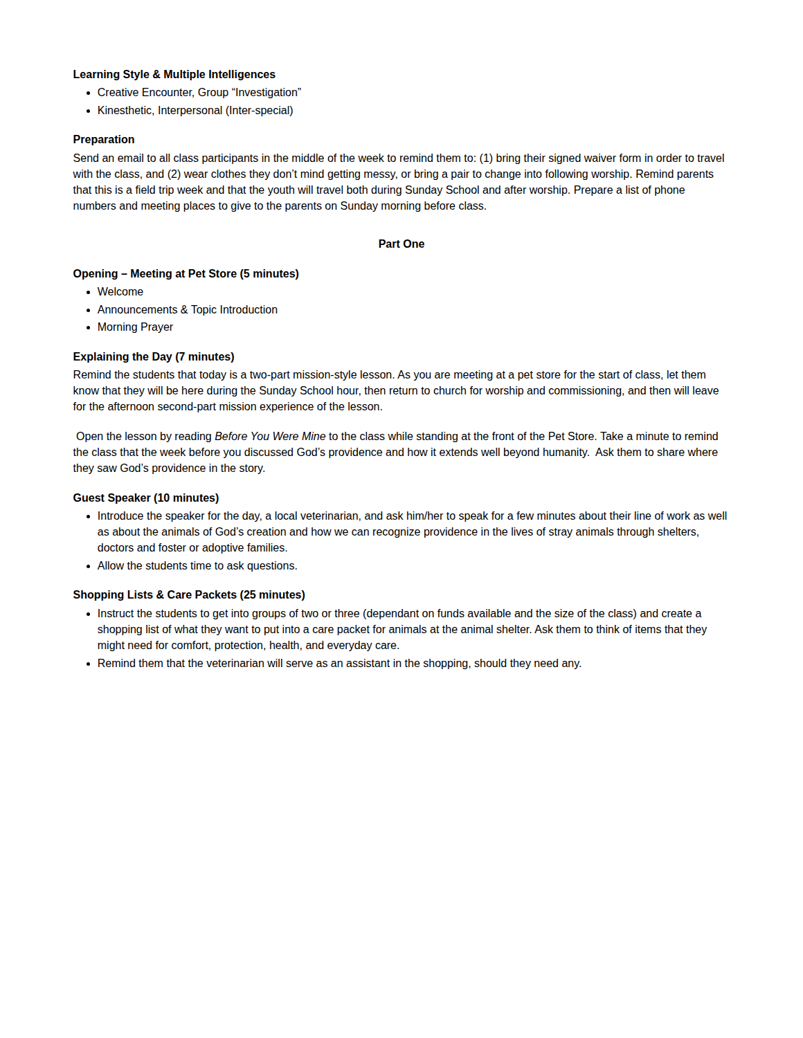Learning Style & Multiple Intelligences
Creative Encounter, Group “Investigation”
Kinesthetic, Interpersonal (Inter-special)
Preparation
Send an email to all class participants in the middle of the week to remind them to: (1) bring their signed waiver form in order to travel with the class, and (2) wear clothes they don’t mind getting messy, or bring a pair to change into following worship. Remind parents that this is a field trip week and that the youth will travel both during Sunday School and after worship. Prepare a list of phone numbers and meeting places to give to the parents on Sunday morning before class.
Part One
Opening – Meeting at Pet Store (5 minutes)
Welcome
Announcements & Topic Introduction
Morning Prayer
Explaining the Day (7 minutes)
Remind the students that today is a two-part mission-style lesson. As you are meeting at a pet store for the start of class, let them know that they will be here during the Sunday School hour, then return to church for worship and commissioning, and then will leave for the afternoon second-part mission experience of the lesson.
Open the lesson by reading Before You Were Mine to the class while standing at the front of the Pet Store. Take a minute to remind the class that the week before you discussed God’s providence and how it extends well beyond humanity. Ask them to share where they saw God’s providence in the story.
Guest Speaker (10 minutes)
Introduce the speaker for the day, a local veterinarian, and ask him/her to speak for a few minutes about their line of work as well as about the animals of God’s creation and how we can recognize providence in the lives of stray animals through shelters, doctors and foster or adoptive families.
Allow the students time to ask questions.
Shopping Lists & Care Packets (25 minutes)
Instruct the students to get into groups of two or three (dependant on funds available and the size of the class) and create a shopping list of what they want to put into a care packet for animals at the animal shelter. Ask them to think of items that they might need for comfort, protection, health, and everyday care.
Remind them that the veterinarian will serve as an assistant in the shopping, should they need any.